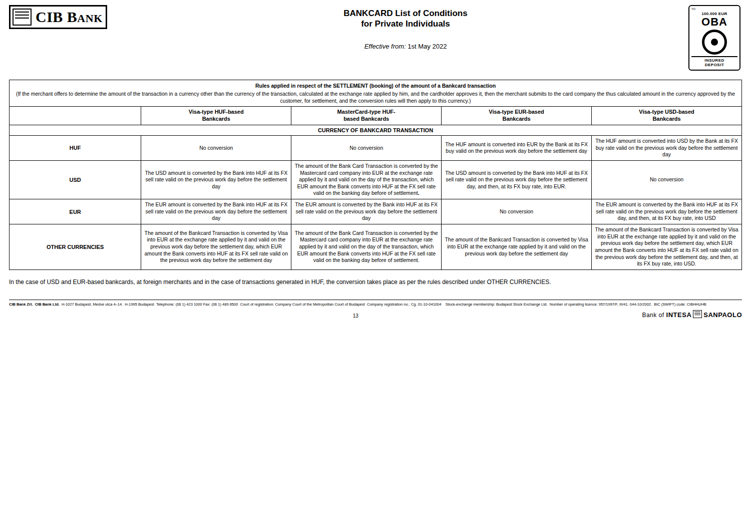CIB BANK
BANKCARD List of Conditions
for Private Individuals
Effective from: 1st May 2022
TO
100.000 EUR
OBA
INSURED
DEPOSIT
| Rules applied in respect of the SETTLEMENT (booking) of the amount of a Bankcard transaction (If the merchant offers to determine the amount of the transaction in a currency other than the currency of the transaction, calculated at the exchange rate applied by him, and the cardholder approves it, then the merchant submits to the card company the thus calculated amount in the currency approved by the customer, for settlement, and the conversion rules will then apply to this currency.) |
| | Visa-type HUF-based Bankcards | MasterCard-type HUF- based Bankcards | Visa-type EUR-based Bankcards | Visa-type USD-based Bankcards |
| CURRENCY OF BANKCARD TRANSACTION |
| HUF | No conversion | No conversion | The HUF amount is converted into EUR by the Bank at its FX buy valid on the previous work day before the settlement day | The HUF amount is converted into USD by the Bank at its FX buy rate valid on the previous work day before the settlement day |
| USD | The USD amount is converted by the Bank into HUF at its FX sell rate valid on the previous work day before the settlement day | The amount of the Bank Card Transaction is converted by the Mastercard card company into EUR at the exchange rate applied by it and valid on the day of the transaction, which EUR amount the Bank converts into HUF at the FX sell rate valid on the banking day before of settlement . | The USD amount is converted by the Bank into HUF at its FX sell rate valid on the previous work day before the settlement day, and then, at its FX buy rate, into EUR. | No conversion |
| EUR | The EUR amount is converted by the Bank into HUF at its FX sell rate valid on the previous work day before the settlement day | The EUR amount is converted by the Bank into HUF at its FX sell rate valid on the previous work day before the settlement day | No conversion | The EUR amount is converted by the Bank into HUF at its FX sell rate valid on the previous work day before the settlement day, and then, at its FX buy rate, into USD |
| OTHER CURRENCIES | The amount of the Bankcard Transaction is converted by Visa into EUR at the exchange rate applied by it and valid on the previous work day before the settlement day, which EUR amount the Bank converts into HUF at its FX sell rate valid on the previous work day before the settlement day | The amount of the Bank Card Transaction is converted by the Mastercard card company into EUR at the exchange rate applied by it and valid on the day of the transaction, which EUR amount the Bank converts into HUF at the FX sell rate valid on the banking day before of settlement. | The amount of the Bankcard Transaction is converted by Visa into EUR at the exchange rate applied by it and valid on the previous work day before the settlement day | The amount of the Bankcard Transaction is converted by Visa into EUR at the exchange rate applied by it and valid on the previous work day before the settlement day, which EUR amount the Bank converts into HUF at its FX sell rate valid on the previous work day before the settlement day, and then, at its FX buy rate, into USD. |
In the case of USD and EUR-based bankcards, at foreign merchants and in the case of transactions generated in HUF, the conversion takes place as per the rules described under OTHER CURRENCIES.
CIB Bank Zrt. CIB Bank Ltd. H-1027 Budapest, Medve utca 4–14. H-1995 Budapest Telephone: (06 1) 423 1000 Fax: (06 1) 489 6500 Court of registration: Company Court of the Metropolitan Court of Budapest Company registration no.: Cg. 01-10-041004 Stock-exchange membership: Budapest Stock Exchange Ltd. Number of operating licence: 957/1997/F, III/41. 044-10/2002. BIC (SWIFT) code: CIBHHUHB
13
Bank of INTESA SANPAOLO